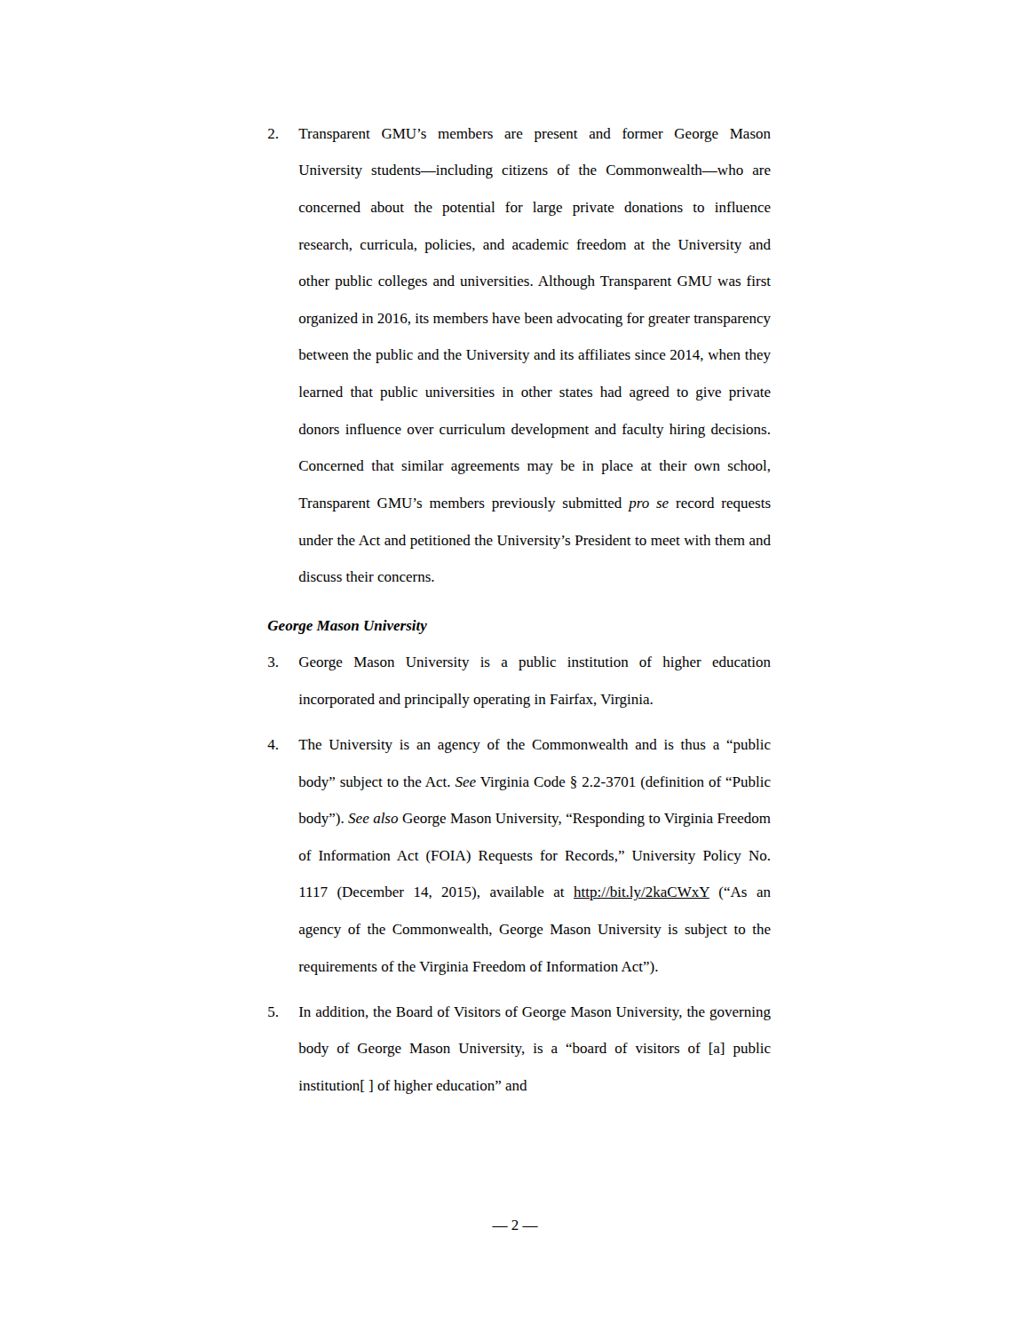2. Transparent GMU’s members are present and former George Mason University students—including citizens of the Commonwealth—who are concerned about the potential for large private donations to influence research, curricula, policies, and academic freedom at the University and other public colleges and universities. Although Transparent GMU was first organized in 2016, its members have been advocating for greater transparency between the public and the University and its affiliates since 2014, when they learned that public universities in other states had agreed to give private donors influence over curriculum development and faculty hiring decisions. Concerned that similar agreements may be in place at their own school, Transparent GMU’s members previously submitted pro se record requests under the Act and petitioned the University’s President to meet with them and discuss their concerns.
George Mason University
3. George Mason University is a public institution of higher education incorporated and principally operating in Fairfax, Virginia.
4. The University is an agency of the Commonwealth and is thus a “public body” subject to the Act. See Virginia Code § 2.2-3701 (definition of “Public body”). See also George Mason University, “Responding to Virginia Freedom of Information Act (FOIA) Requests for Records,” University Policy No. 1117 (December 14, 2015), available at http://bit.ly/2kaCWxY (“As an agency of the Commonwealth, George Mason University is subject to the requirements of the Virginia Freedom of Information Act”).
5. In addition, the Board of Visitors of George Mason University, the governing body of George Mason University, is a “board of visitors of [a] public institution[ ] of higher education” and
— 2 —